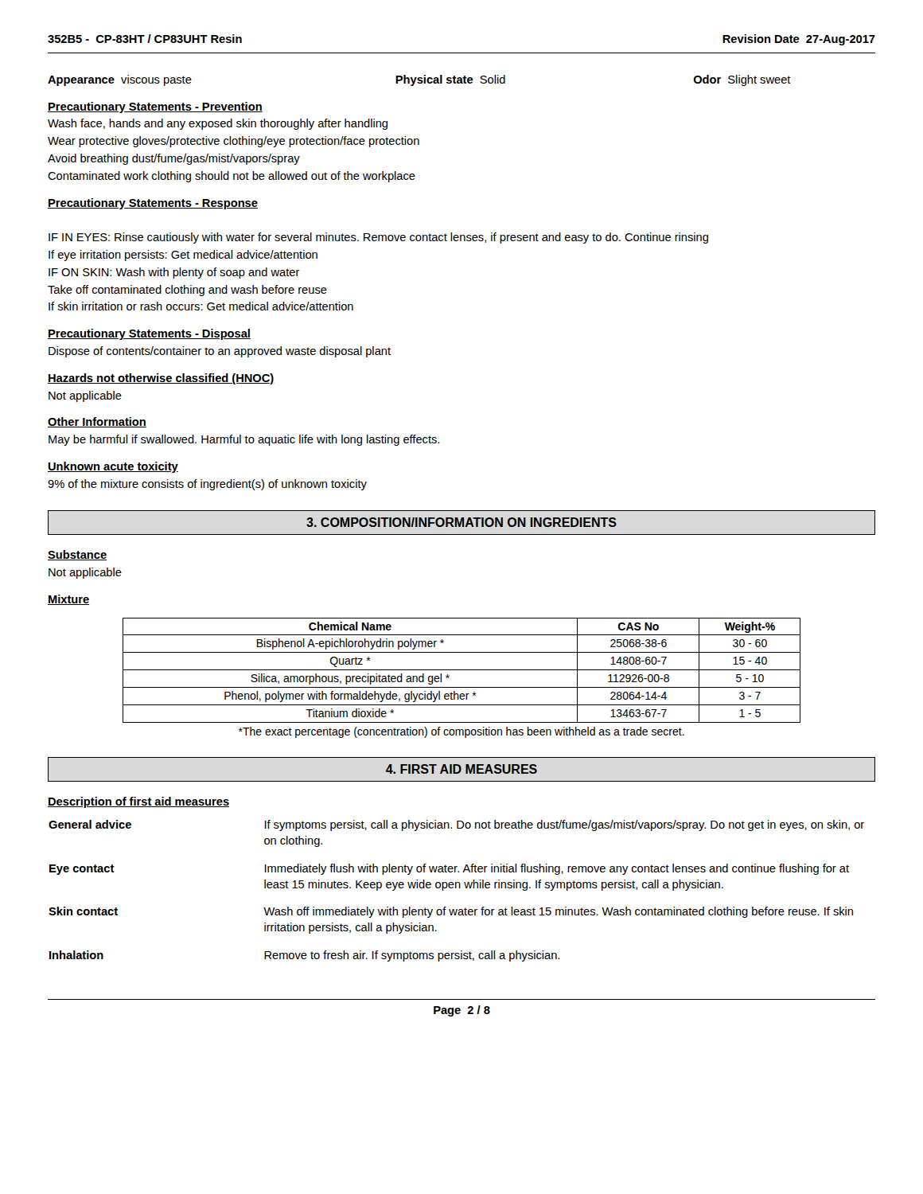352B5 - CP-83HT / CP83UHT Resin
Revision Date 27-Aug-2017
Appearance viscous paste
Physical state Solid
Odor Slight sweet
Precautionary Statements - Prevention
Wash face, hands and any exposed skin thoroughly after handling
Wear protective gloves/protective clothing/eye protection/face protection
Avoid breathing dust/fume/gas/mist/vapors/spray
Contaminated work clothing should not be allowed out of the workplace
Precautionary Statements - Response
IF IN EYES: Rinse cautiously with water for several minutes. Remove contact lenses, if present and easy to do. Continue rinsing
If eye irritation persists: Get medical advice/attention
IF ON SKIN: Wash with plenty of soap and water
Take off contaminated clothing and wash before reuse
If skin irritation or rash occurs: Get medical advice/attention
Precautionary Statements - Disposal
Dispose of contents/container to an approved waste disposal plant
Hazards not otherwise classified (HNOC)
Not applicable
Other Information
May be harmful if swallowed. Harmful to aquatic life with long lasting effects.
Unknown acute toxicity
9% of the mixture consists of ingredient(s) of unknown toxicity
3. COMPOSITION/INFORMATION ON INGREDIENTS
Substance
Not applicable
Mixture
| Chemical Name | CAS No | Weight-% |
| --- | --- | --- |
| Bisphenol A-epichlorohydrin polymer * | 25068-38-6 | 30 - 60 |
| Quartz * | 14808-60-7 | 15 - 40 |
| Silica, amorphous, precipitated and gel * | 112926-00-8 | 5 - 10 |
| Phenol, polymer with formaldehyde, glycidyl ether * | 28064-14-4 | 3 - 7 |
| Titanium dioxide * | 13463-67-7 | 1 - 5 |
*The exact percentage (concentration) of composition has been withheld as a trade secret.
4. FIRST AID MEASURES
Description of first aid measures
| General advice | If symptoms persist, call a physician. Do not breathe dust/fume/gas/mist/vapors/spray. Do not get in eyes, on skin, or on clothing. |
| Eye contact | Immediately flush with plenty of water. After initial flushing, remove any contact lenses and continue flushing for at least 15 minutes. Keep eye wide open while rinsing. If symptoms persist, call a physician. |
| Skin contact | Wash off immediately with plenty of water for at least 15 minutes. Wash contaminated clothing before reuse. If skin irritation persists, call a physician. |
| Inhalation | Remove to fresh air. If symptoms persist, call a physician. |
Page 2 / 8